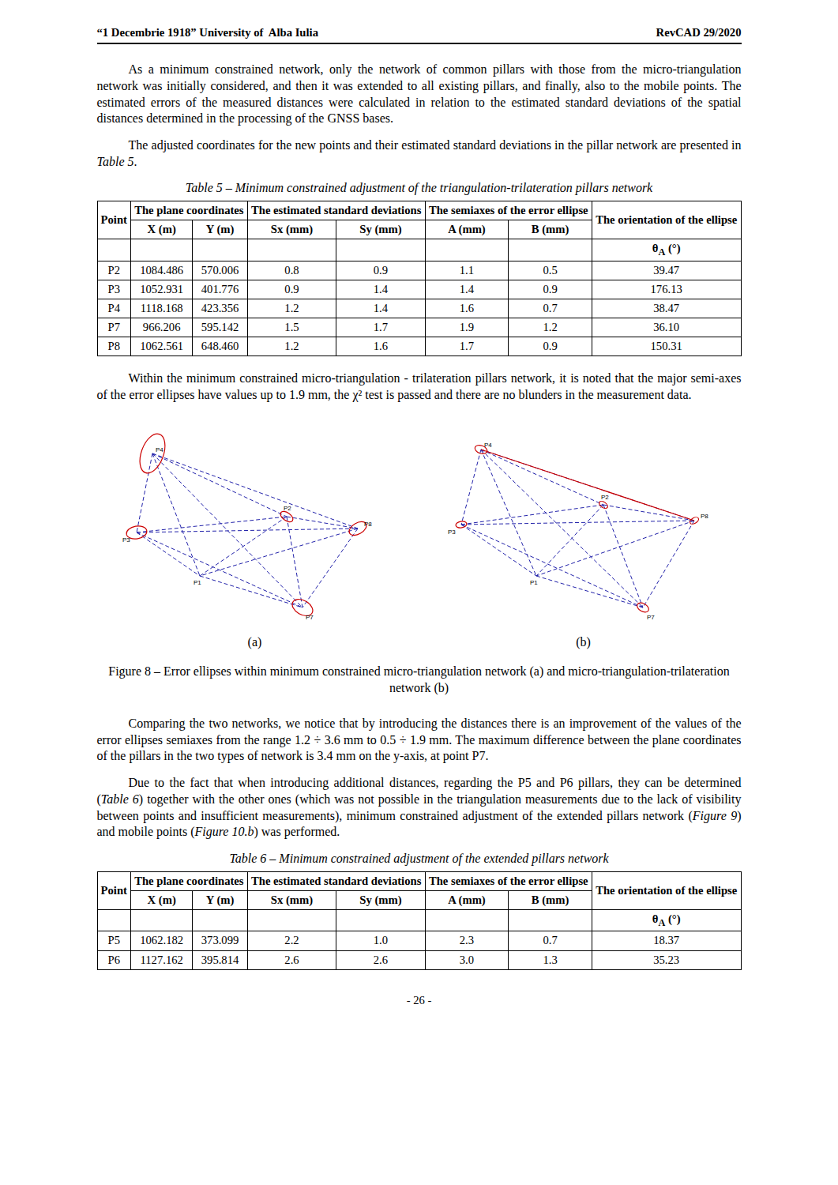“1 Decembrie 1918” University of Alba Iulia RevCAD 29/2020
As a minimum constrained network, only the network of common pillars with those from the micro-triangulation network was initially considered, and then it was extended to all existing pillars, and finally, also to the mobile points. The estimated errors of the measured distances were calculated in relation to the estimated standard deviations of the spatial distances determined in the processing of the GNSS bases.
The adjusted coordinates for the new points and their estimated standard deviations in the pillar network are presented in Table 5.
Table 5 – Minimum constrained adjustment of the triangulation-trilateration pillars network
| Point | The plane coordinates | The estimated standard deviations | The semiaxes of the error ellipse | The orientation of the ellipse |
| --- | --- | --- | --- | --- |
| X (m) | Y (m) | Sx (mm) | Sy (mm) | A (mm) | B (mm) |
| | | | | | | | θ A (°) |
| P2 | 1084.486 | 570.006 | 0.8 | 0.9 | 1.1 | 0.5 | 39.47 |
| P3 | 1052.931 | 401.776 | 0.9 | 1.4 | 1.4 | 0.9 | 176.13 |
| P4 | 1118.168 | 423.356 | 1.2 | 1.4 | 1.6 | 0.7 | 38.47 |
| P7 | 966.206 | 595.142 | 1.5 | 1.7 | 1.9 | 1.2 | 36.10 |
| P8 | 1062.561 | 648.460 | 1.2 | 1.6 | 1.7 | 0.9 | 150.31 |
Within the minimum constrained micro-triangulation - trilateration pillars network, it is noted that the major semi-axes of the error ellipses have values up to 1.9 mm, the χ² test is passed and there are no blunders in the measurement data.
P4 P3 P2 P8 P1 P7
(a)
P4 P3 P2 P8 P1 P7
(b)
Figure 8 – Error ellipses within minimum constrained micro-triangulation network (a) and micro-triangulation-trilateration network (b)
Comparing the two networks, we notice that by introducing the distances there is an improvement of the values of the error ellipses semiaxes from the range 1.2 ÷ 3.6 mm to 0.5 ÷ 1.9 mm. The maximum difference between the plane coordinates of the pillars in the two types of network is 3.4 mm on the y-axis, at point P7.
Due to the fact that when introducing additional distances, regarding the P5 and P6 pillars, they can be determined (Table 6) together with the other ones (which was not possible in the triangulation measurements due to the lack of visibility between points and insufficient measurements), minimum constrained adjustment of the extended pillars network (Figure 9) and mobile points (Figure 10.b) was performed.
Table 6 – Minimum constrained adjustment of the extended pillars network
| Point | The plane coordinates | The estimated standard deviations | The semiaxes of the error ellipse | The orientation of the ellipse |
| --- | --- | --- | --- | --- |
| X (m) | Y (m) | Sx (mm) | Sy (mm) | A (mm) | B (mm) |
| | | | | | | | θ A (°) |
| P5 | 1062.182 | 373.099 | 2.2 | 1.0 | 2.3 | 0.7 | 18.37 |
| P6 | 1127.162 | 395.814 | 2.6 | 2.6 | 3.0 | 1.3 | 35.23 |
- 26 -